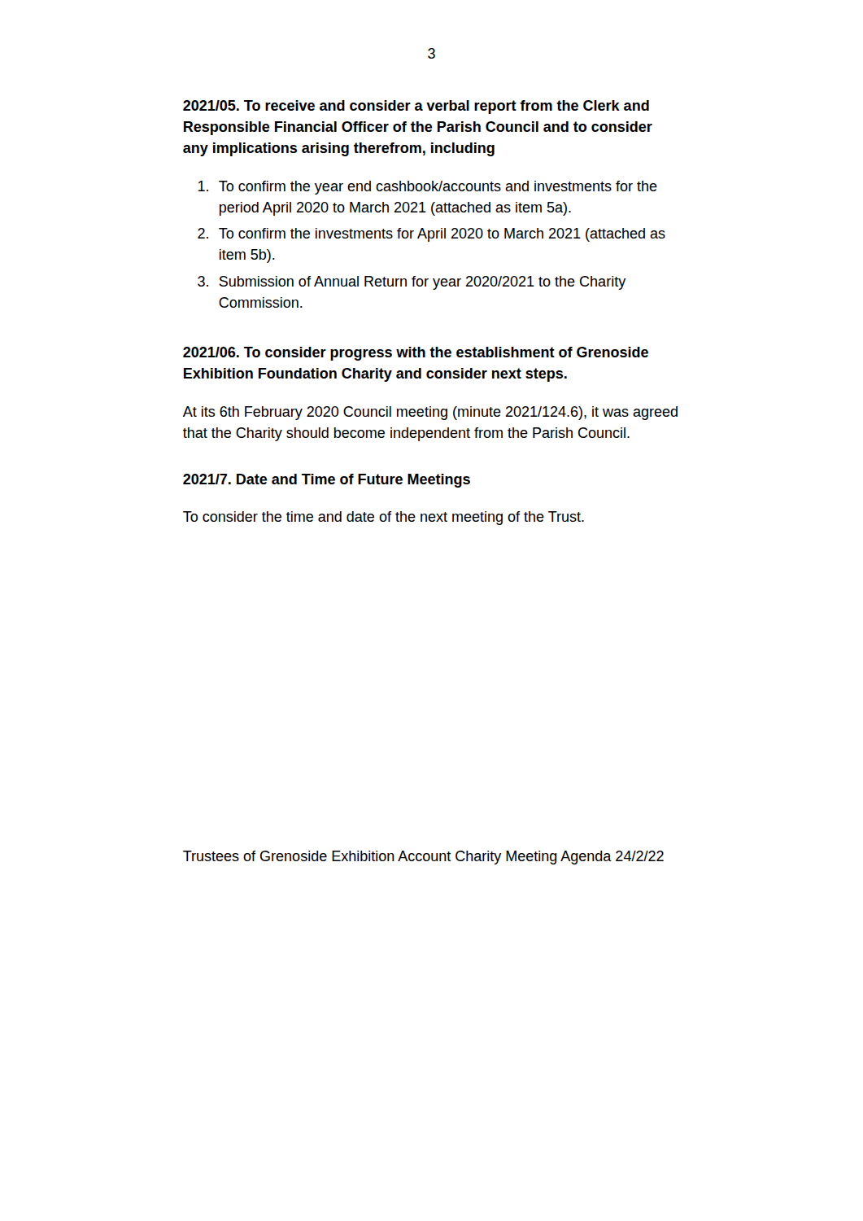3
2021/05. To receive and consider a verbal report from the Clerk and Responsible Financial Officer of the Parish Council and to consider any implications arising therefrom, including
To confirm the year end cashbook/accounts and investments for the period April 2020 to March 2021 (attached as item 5a).
To confirm the investments for April 2020 to March 2021 (attached as item 5b).
Submission of Annual Return for year 2020/2021 to the Charity Commission.
2021/06. To consider progress with the establishment of Grenoside Exhibition Foundation Charity and consider next steps.
At its 6th February 2020 Council meeting (minute 2021/124.6), it was agreed that the Charity should become independent from the Parish Council.
2021/7. Date and Time of Future Meetings
To consider the time and date of the next meeting of the Trust.
Trustees of Grenoside Exhibition Account Charity Meeting Agenda 24/2/22